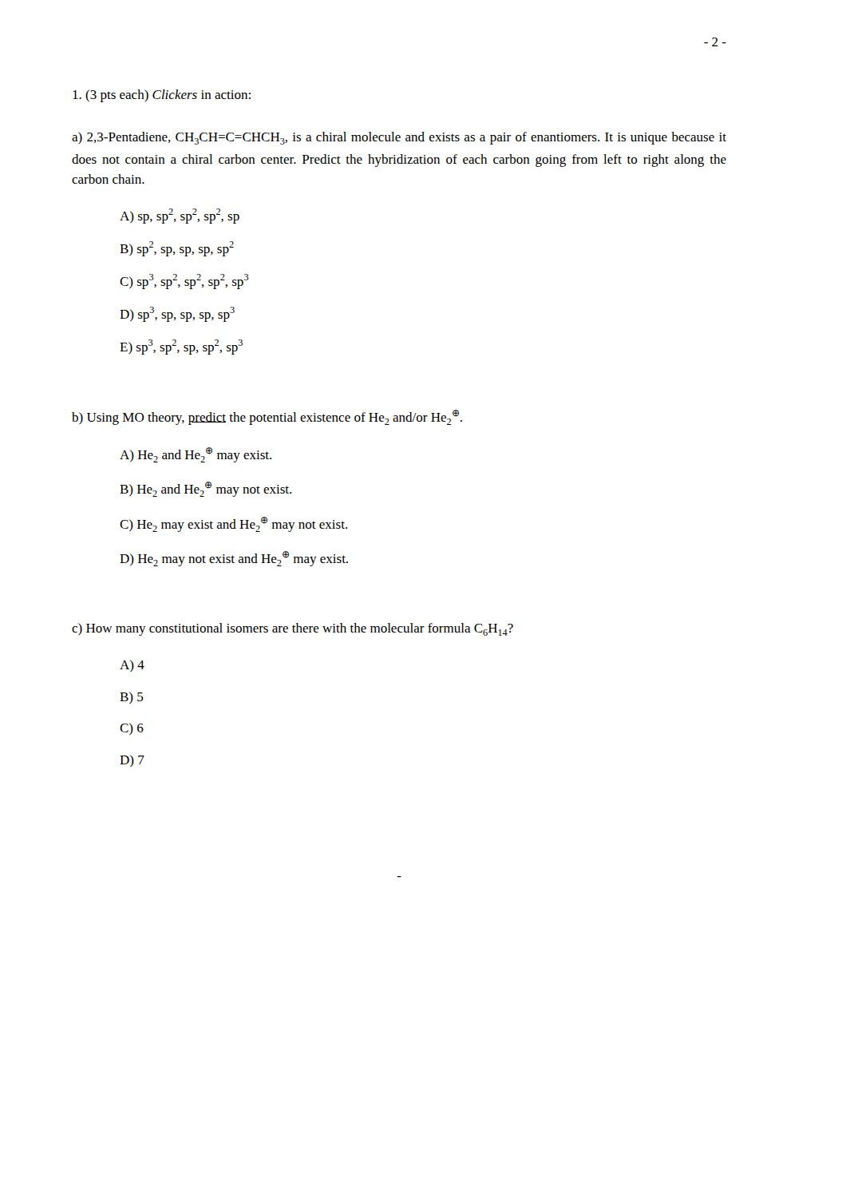- 2 -
1. (3 pts each) Clickers in action:
a) 2,3-Pentadiene, CH3CH=C=CHCH3, is a chiral molecule and exists as a pair of enantiomers. It is unique because it does not contain a chiral carbon center. Predict the hybridization of each carbon going from left to right along the carbon chain.
A) sp, sp2, sp2, sp2, sp
B) sp2, sp, sp, sp, sp2
C) sp3, sp2, sp2, sp2, sp3
D) sp3, sp, sp, sp, sp3
E) sp3, sp2, sp, sp2, sp3
b) Using MO theory, predict the potential existence of He2 and/or He2⊕.
A) He2 and He2⊕ may exist.
B) He2 and He2⊕ may not exist.
C) He2 may exist and He2⊕ may not exist.
D) He2 may not exist and He2⊕ may exist.
c) How many constitutional isomers are there with the molecular formula C6H14?
A) 4
B) 5
C) 6
D) 7
-